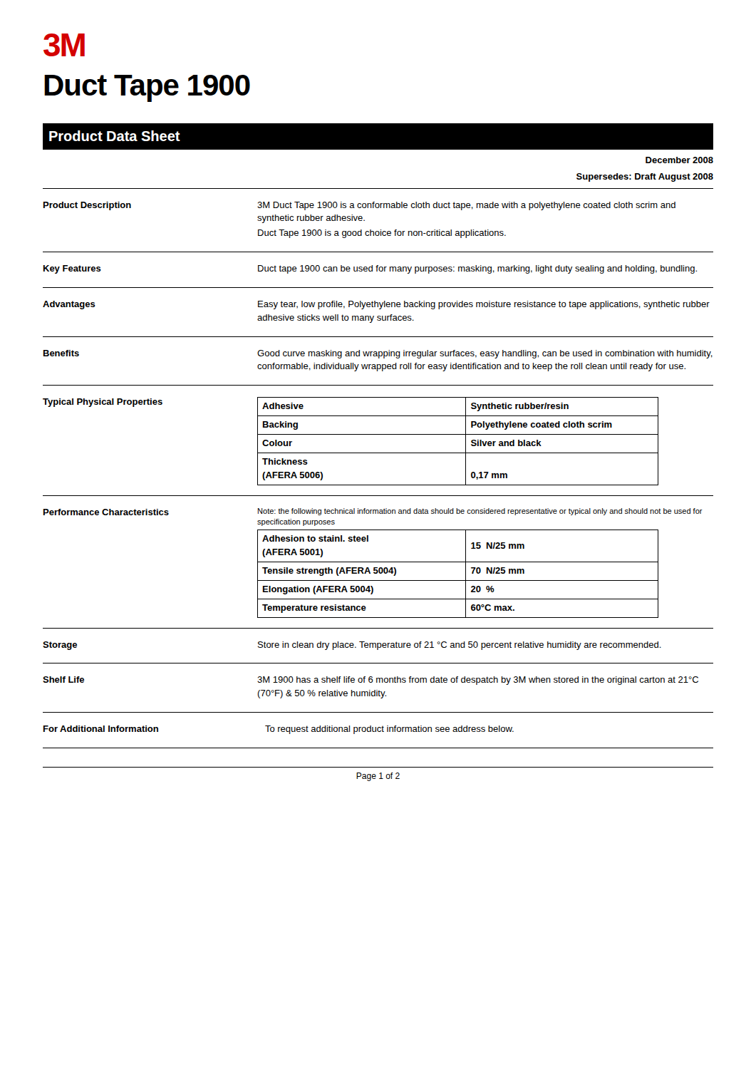3M
Duct Tape 1900
Product Data Sheet
December 2008
Supersedes: Draft August 2008
| Product Description | 3M Duct Tape 1900 is a conformable cloth duct tape, made with a polyethylene coated cloth scrim and synthetic rubber adhesive. Duct Tape 1900 is a good choice for non-critical applications. |
| Key Features | Duct tape 1900 can be used for many purposes: masking, marking, light duty sealing and holding, bundling. |
| Advantages | Easy tear, low profile, Polyethylene backing provides moisture resistance to tape applications, synthetic rubber adhesive sticks well to many surfaces. |
| Benefits | Good curve masking and wrapping irregular surfaces, easy handling, can be used in combination with humidity, conformable, individually wrapped roll for easy identification and to keep the roll clean until ready for use. |
| Typical Physical Properties | / Adhesive / Synthetic rubber/resin / / Backing / Polyethylene coated cloth scrim / / Colour / Silver and black / / Thickness (AFERA 5006) / 0,17 mm / |
| Performance Characteristics | Note: the following technical information and data should be considered representative or typical only and should not be used for specification purposes / Adhesion to stainl. steel (AFERA 5001) / 15 N/25 mm / / Tensile strength (AFERA 5004) / 70 N/25 mm / / Elongation (AFERA 5004) / 20 % / / Temperature resistance / 60°C max. / |
| Storage | Store in clean dry place. Temperature of 21 °C and 50 percent relative humidity are recommended. |
| Shelf Life | 3M 1900 has a shelf life of 6 months from date of despatch by 3M when stored in the original carton at 21°C (70°F) & 50 % relative humidity. |
| For Additional Information | To request additional product information see address below. |
Page 1 of 2